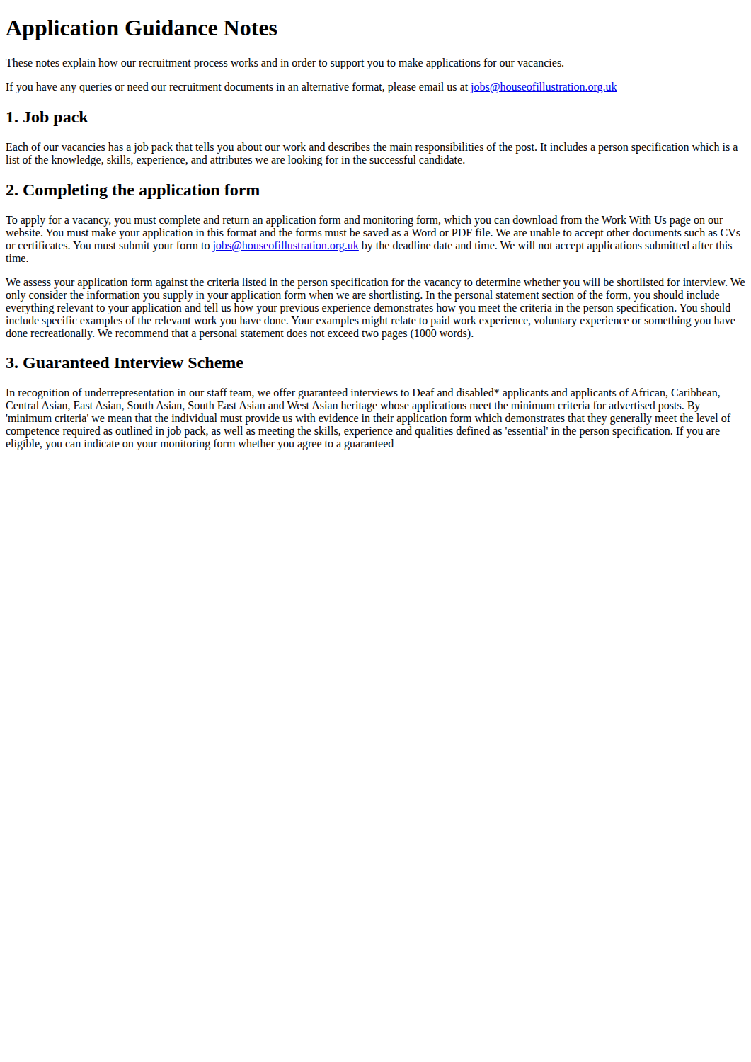Application Guidance Notes
These notes explain how our recruitment process works and in order to support you to make applications for our vacancies.
If you have any queries or need our recruitment documents in an alternative format, please email us at jobs@houseofillustration.org.uk
1. Job pack
Each of our vacancies has a job pack that tells you about our work and describes the main responsibilities of the post. It includes a person specification which is a list of the knowledge, skills, experience, and attributes we are looking for in the successful candidate.
2. Completing the application form
To apply for a vacancy, you must complete and return an application form and monitoring form, which you can download from the Work With Us page on our website. You must make your application in this format and the forms must be saved as a Word or PDF file. We are unable to accept other documents such as CVs or certificates. You must submit your form to jobs@houseofillustration.org.uk by the deadline date and time. We will not accept applications submitted after this time.
We assess your application form against the criteria listed in the person specification for the vacancy to determine whether you will be shortlisted for interview. We only consider the information you supply in your application form when we are shortlisting. In the personal statement section of the form, you should include everything relevant to your application and tell us how your previous experience demonstrates how you meet the criteria in the person specification. You should include specific examples of the relevant work you have done. Your examples might relate to paid work experience, voluntary experience or something you have done recreationally. We recommend that a personal statement does not exceed two pages (1000 words).
3. Guaranteed Interview Scheme
In recognition of underrepresentation in our staff team, we offer guaranteed interviews to Deaf and disabled* applicants and applicants of African, Caribbean, Central Asian, East Asian, South Asian, South East Asian and West Asian heritage whose applications meet the minimum criteria for advertised posts. By 'minimum criteria' we mean that the individual must provide us with evidence in their application form which demonstrates that they generally meet the level of competence required as outlined in job pack, as well as meeting the skills, experience and qualities defined as 'essential' in the person specification. If you are eligible, you can indicate on your monitoring form whether you agree to a guaranteed